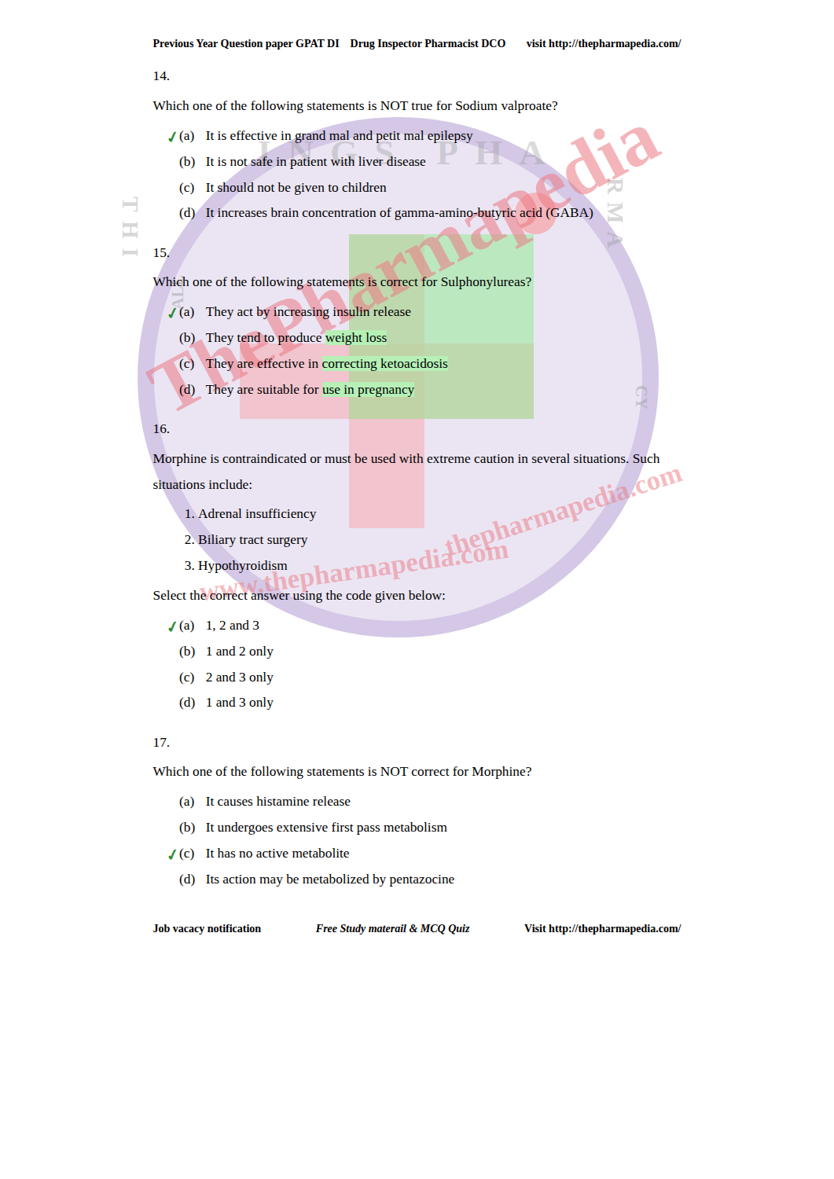INGS PHA
THI
RMA
ThePharmapedia
thepharmapedia.com
www.thepharmapedia.com
ALL
CY
Previous Year Question paper GPAT DI Drug Inspector Pharmacist DCO
visit http://thepharmapedia.com/
14.
Which one of the following statements is NOT true for Sodium valproate?
✓(a) It is effective in grand mal and petit mal epilepsy
(b) It is not safe in patient with liver disease
(c) It should not be given to children
(d) It increases brain concentration of gamma-amino-butyric acid (GABA)
15.
Which one of the following statements is correct for Sulphonylureas?
✓(a) They act by increasing insulin release
(b) They tend to produce weight loss
(c) They are effective in correcting ketoacidosis
(d) They are suitable for use in pregnancy
16.
Morphine is contraindicated or must be used with extreme caution in several situations. Such situations include:
Adrenal insufficiency
Biliary tract surgery
Hypothyroidism
Select the correct answer using the code given below:
✓(a) 1, 2 and 3
(b) 1 and 2 only
(c) 2 and 3 only
(d) 1 and 3 only
17.
Which one of the following statements is NOT correct for Morphine?
(a) It causes histamine release
(b) It undergoes extensive first pass metabolism
✓(c) It has no active metabolite
(d) Its action may be metabolized by pentazocine
Job vacacy notification
Free Study materail & MCQ Quiz
Visit http://thepharmapedia.com/